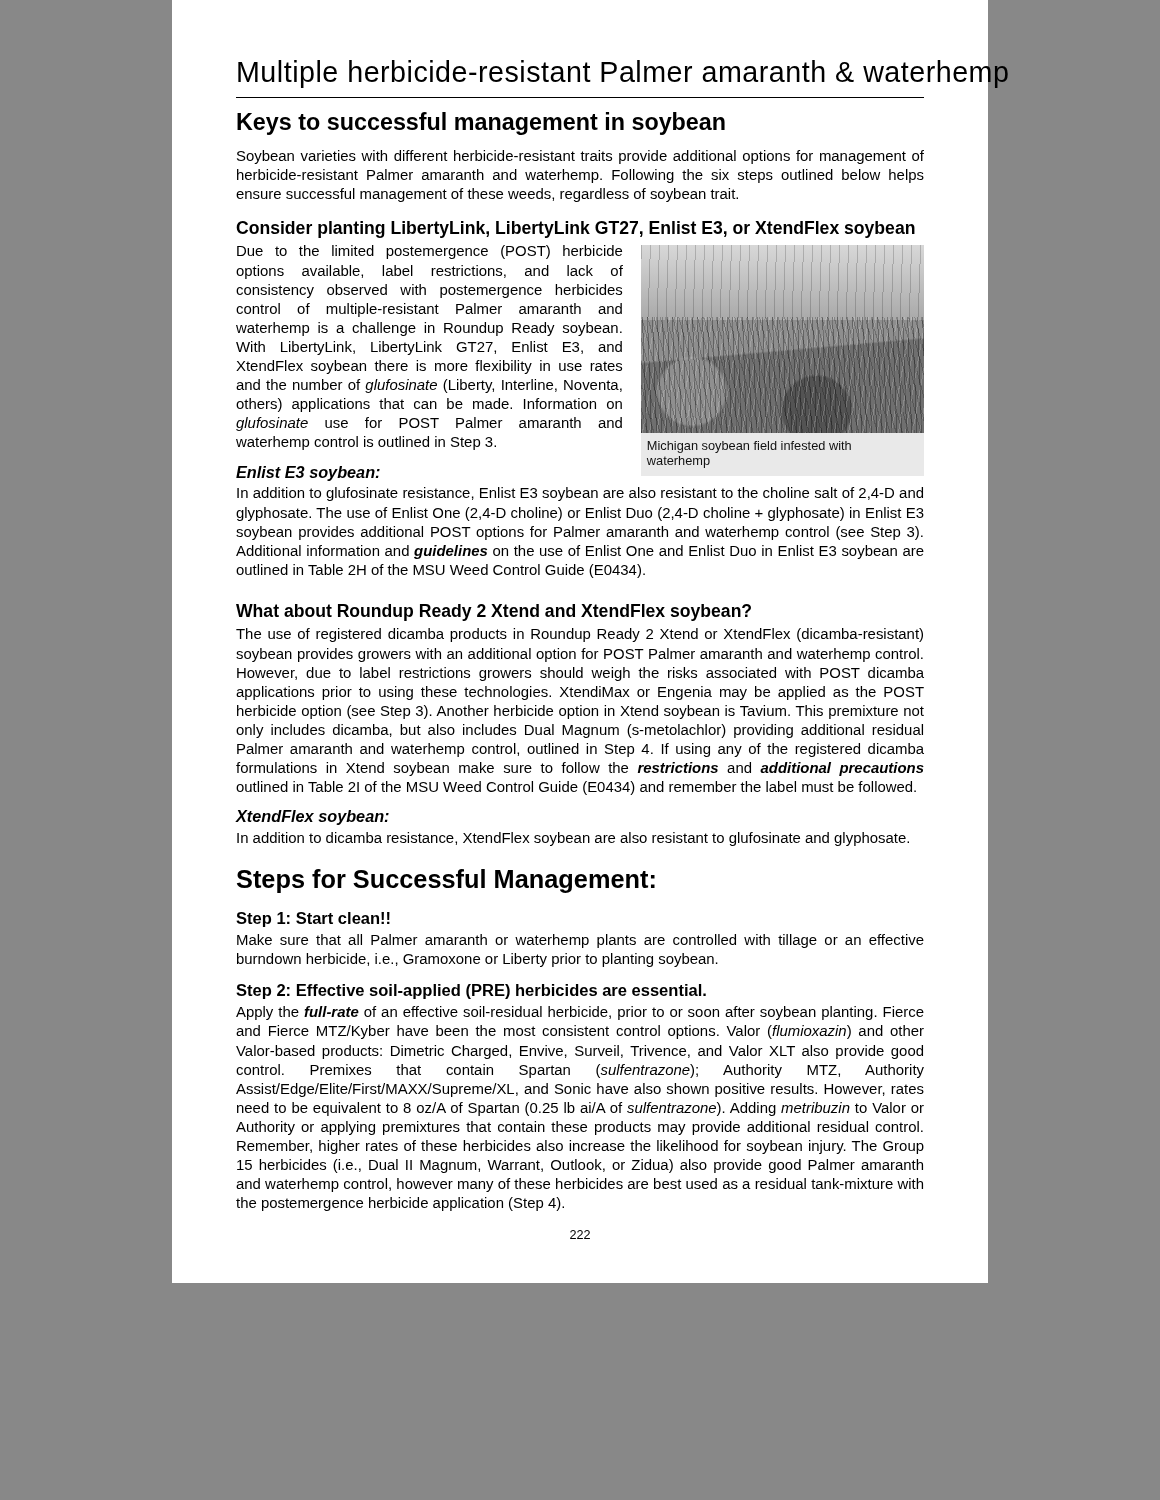Multiple herbicide-resistant Palmer amaranth & waterhemp
Keys to successful management in soybean
Soybean varieties with different herbicide-resistant traits provide additional options for management of herbicide-resistant Palmer amaranth and waterhemp. Following the six steps outlined below helps ensure successful management of these weeds, regardless of soybean trait.
Consider planting LibertyLink, LibertyLink GT27, Enlist E3, or XtendFlex soybean
Michigan soybean field infested with waterhemp
Due to the limited postemergence (POST) herbicide options available, label restrictions, and lack of consistency observed with postemergence herbicides control of multiple-resistant Palmer amaranth and waterhemp is a challenge in Roundup Ready soybean. With LibertyLink, LibertyLink GT27, Enlist E3, and XtendFlex soybean there is more flexibility in use rates and the number of glufosinate (Liberty, Interline, Noventa, others) applications that can be made. Information on glufosinate use for POST Palmer amaranth and waterhemp control is outlined in Step 3.
Enlist E3 soybean:
In addition to glufosinate resistance, Enlist E3 soybean are also resistant to the choline salt of 2,4-D and glyphosate. The use of Enlist One (2,4-D choline) or Enlist Duo (2,4-D choline + glyphosate) in Enlist E3 soybean provides additional POST options for Palmer amaranth and waterhemp control (see Step 3). Additional information and guidelines on the use of Enlist One and Enlist Duo in Enlist E3 soybean are outlined in Table 2H of the MSU Weed Control Guide (E0434).
What about Roundup Ready 2 Xtend and XtendFlex soybean?
The use of registered dicamba products in Roundup Ready 2 Xtend or XtendFlex (dicamba-resistant) soybean provides growers with an additional option for POST Palmer amaranth and waterhemp control. However, due to label restrictions growers should weigh the risks associated with POST dicamba applications prior to using these technologies. XtendiMax or Engenia may be applied as the POST herbicide option (see Step 3). Another herbicide option in Xtend soybean is Tavium. This premixture not only includes dicamba, but also includes Dual Magnum (s-metolachlor) providing additional residual Palmer amaranth and waterhemp control, outlined in Step 4. If using any of the registered dicamba formulations in Xtend soybean make sure to follow the restrictions and additional precautions outlined in Table 2I of the MSU Weed Control Guide (E0434) and remember the label must be followed.
XtendFlex soybean:
In addition to dicamba resistance, XtendFlex soybean are also resistant to glufosinate and glyphosate.
Steps for Successful Management:
Step 1: Start clean!!
Make sure that all Palmer amaranth or waterhemp plants are controlled with tillage or an effective burndown herbicide, i.e., Gramoxone or Liberty prior to planting soybean.
Step 2: Effective soil-applied (PRE) herbicides are essential.
Apply the full-rate of an effective soil-residual herbicide, prior to or soon after soybean planting. Fierce and Fierce MTZ/Kyber have been the most consistent control options. Valor (flumioxazin) and other Valor-based products: Dimetric Charged, Envive, Surveil, Trivence, and Valor XLT also provide good control. Premixes that contain Spartan (sulfentrazone); Authority MTZ, Authority Assist/Edge/Elite/First/MAXX/Supreme/XL, and Sonic have also shown positive results. However, rates need to be equivalent to 8 oz/A of Spartan (0.25 lb ai/A of sulfentrazone). Adding metribuzin to Valor or Authority or applying premixtures that contain these products may provide additional residual control. Remember, higher rates of these herbicides also increase the likelihood for soybean injury. The Group 15 herbicides (i.e., Dual II Magnum, Warrant, Outlook, or Zidua) also provide good Palmer amaranth and waterhemp control, however many of these herbicides are best used as a residual tank-mixture with the postemergence herbicide application (Step 4).
222